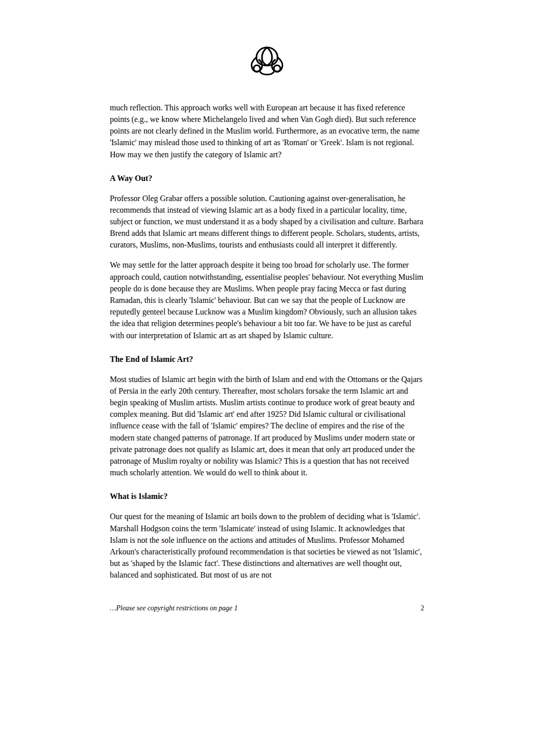much reflection. This approach works well with European art because it has fixed reference points (e.g., we know where Michelangelo lived and when Van Gogh died). But such reference points are not clearly defined in the Muslim world. Furthermore, as an evocative term, the name 'Islamic' may mislead those used to thinking of art as 'Roman' or 'Greek'. Islam is not regional. How may we then justify the category of Islamic art?
A Way Out?
Professor Oleg Grabar offers a possible solution. Cautioning against over-generalisation, he recommends that instead of viewing Islamic art as a body fixed in a particular locality, time, subject or function, we must understand it as a body shaped by a civilisation and culture. Barbara Brend adds that Islamic art means different things to different people. Scholars, students, artists, curators, Muslims, non-Muslims, tourists and enthusiasts could all interpret it differently.
We may settle for the latter approach despite it being too broad for scholarly use. The former approach could, caution notwithstanding, essentialise peoples' behaviour. Not everything Muslim people do is done because they are Muslims. When people pray facing Mecca or fast during Ramadan, this is clearly 'Islamic' behaviour. But can we say that the people of Lucknow are reputedly genteel because Lucknow was a Muslim kingdom? Obviously, such an allusion takes the idea that religion determines people's behaviour a bit too far. We have to be just as careful with our interpretation of Islamic art as art shaped by Islamic culture.
The End of Islamic Art?
Most studies of Islamic art begin with the birth of Islam and end with the Ottomans or the Qajars of Persia in the early 20th century. Thereafter, most scholars forsake the term Islamic art and begin speaking of Muslim artists. Muslim artists continue to produce work of great beauty and complex meaning. But did 'Islamic art' end after 1925? Did Islamic cultural or civilisational influence cease with the fall of 'Islamic' empires? The decline of empires and the rise of the modern state changed patterns of patronage. If art produced by Muslims under modern state or private patronage does not qualify as Islamic art, does it mean that only art produced under the patronage of Muslim royalty or nobility was Islamic? This is a question that has not received much scholarly attention. We would do well to think about it.
What is Islamic?
Our quest for the meaning of Islamic art boils down to the problem of deciding what is 'Islamic'. Marshall Hodgson coins the term 'Islamicate' instead of using Islamic. It acknowledges that Islam is not the sole influence on the actions and attitudes of Muslims. Professor Mohamed Arkoun's characteristically profound recommendation is that societies be viewed as not 'Islamic', but as 'shaped by the Islamic fact'. These distinctions and alternatives are well thought out, balanced and sophisticated. But most of us are not
…Please see copyright restrictions on page 1 2